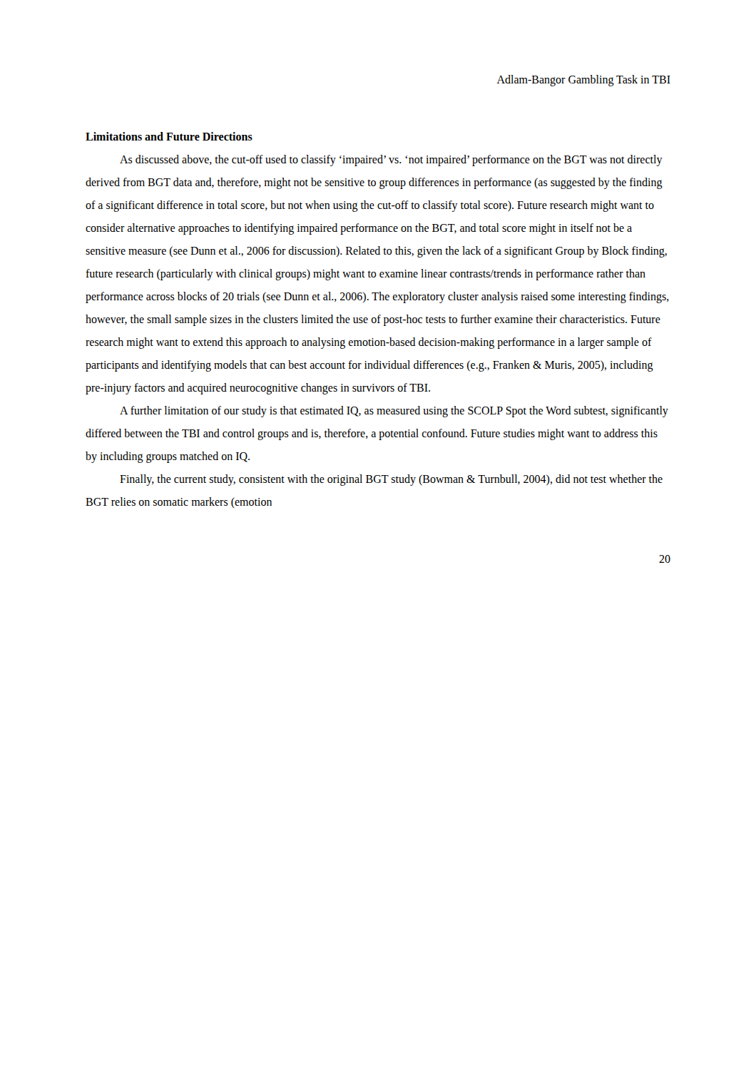Adlam-Bangor Gambling Task in TBI
Limitations and Future Directions
As discussed above, the cut-off used to classify ‘impaired’ vs. ‘not impaired’ performance on the BGT was not directly derived from BGT data and, therefore, might not be sensitive to group differences in performance (as suggested by the finding of a significant difference in total score, but not when using the cut-off to classify total score). Future research might want to consider alternative approaches to identifying impaired performance on the BGT, and total score might in itself not be a sensitive measure (see Dunn et al., 2006 for discussion). Related to this, given the lack of a significant Group by Block finding, future research (particularly with clinical groups) might want to examine linear contrasts/trends in performance rather than performance across blocks of 20 trials (see Dunn et al., 2006). The exploratory cluster analysis raised some interesting findings, however, the small sample sizes in the clusters limited the use of post-hoc tests to further examine their characteristics. Future research might want to extend this approach to analysing emotion-based decision-making performance in a larger sample of participants and identifying models that can best account for individual differences (e.g., Franken & Muris, 2005), including pre-injury factors and acquired neurocognitive changes in survivors of TBI.
A further limitation of our study is that estimated IQ, as measured using the SCOLP Spot the Word subtest, significantly differed between the TBI and control groups and is, therefore, a potential confound. Future studies might want to address this by including groups matched on IQ.
Finally, the current study, consistent with the original BGT study (Bowman & Turnbull, 2004), did not test whether the BGT relies on somatic markers (emotion
20